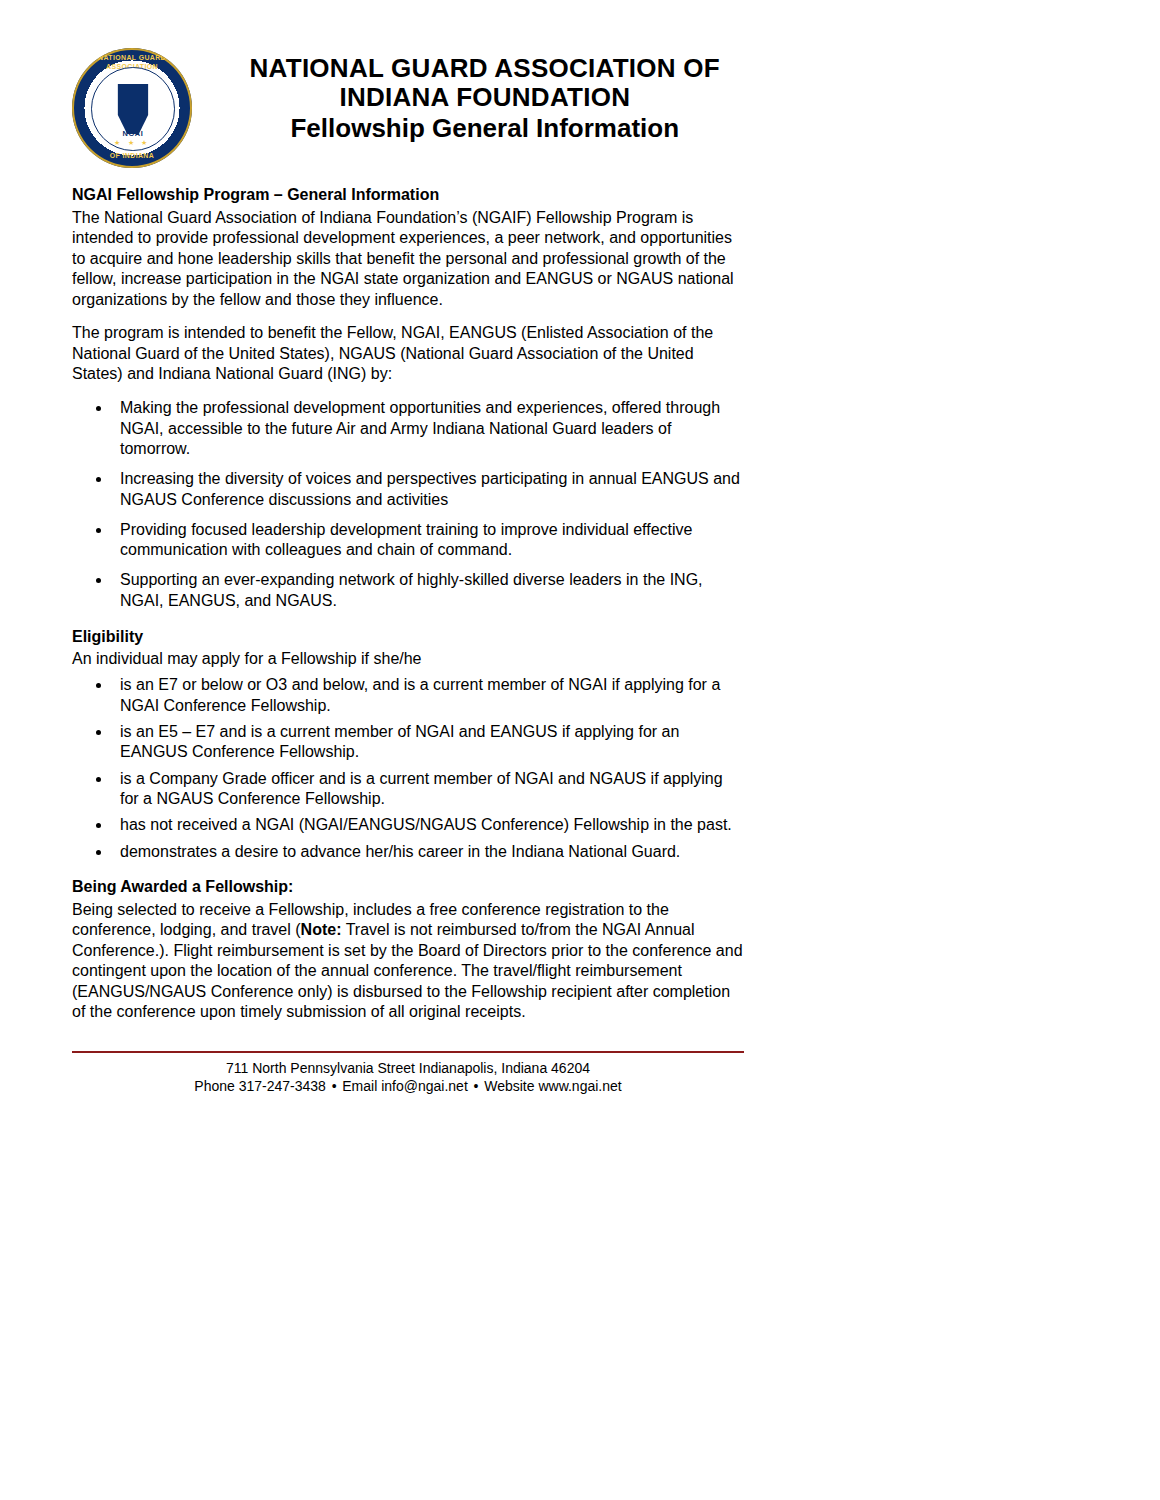National Guard Association of Indiana
NGAI
★ ★ ★
NATIONAL GUARD ASSOCIATION OF
INDIANA FOUNDATION
Fellowship General Information
NGAI Fellowship Program – General Information
The National Guard Association of Indiana Foundation’s (NGAIF) Fellowship Program is intended to provide professional development experiences, a peer network, and opportunities to acquire and hone leadership skills that benefit the personal and professional growth of the fellow, increase participation in the NGAI state organization and EANGUS or NGAUS national organizations by the fellow and those they influence.
The program is intended to benefit the Fellow, NGAI, EANGUS (Enlisted Association of the National Guard of the United States), NGAUS (National Guard Association of the United States) and Indiana National Guard (ING) by:
Making the professional development opportunities and experiences, offered through NGAI, accessible to the future Air and Army Indiana National Guard leaders of tomorrow.
Increasing the diversity of voices and perspectives participating in annual EANGUS and NGAUS Conference discussions and activities
Providing focused leadership development training to improve individual effective communication with colleagues and chain of command.
Supporting an ever-expanding network of highly-skilled diverse leaders in the ING, NGAI, EANGUS, and NGAUS.
Eligibility
An individual may apply for a Fellowship if she/he
is an E7 or below or O3 and below, and is a current member of NGAI if applying for a NGAI Conference Fellowship.
is an E5 – E7 and is a current member of NGAI and EANGUS if applying for an EANGUS Conference Fellowship.
is a Company Grade officer and is a current member of NGAI and NGAUS if applying for a NGAUS Conference Fellowship.
has not received a NGAI (NGAI/EANGUS/NGAUS Conference) Fellowship in the past.
demonstrates a desire to advance her/his career in the Indiana National Guard.
Being Awarded a Fellowship:
Being selected to receive a Fellowship, includes a free conference registration to the conference, lodging, and travel (Note: Travel is not reimbursed to/from the NGAI Annual Conference.). Flight reimbursement is set by the Board of Directors prior to the conference and contingent upon the location of the annual conference. The travel/flight reimbursement (EANGUS/NGAUS Conference only) is disbursed to the Fellowship recipient after completion of the conference upon timely submission of all original receipts.
711 North Pennsylvania Street Indianapolis, Indiana 46204
Phone 317-247-3438•Email info@ngai.net•Website www.ngai.net